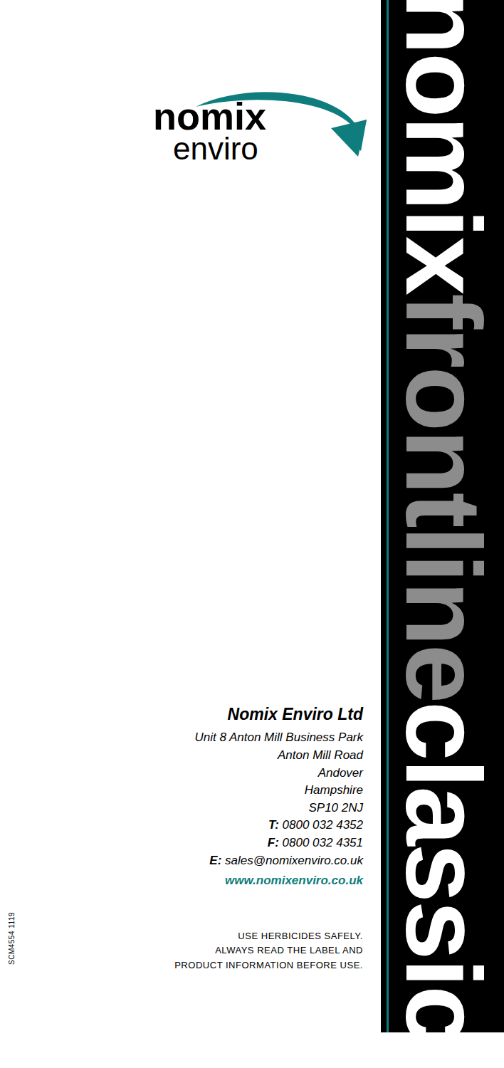nomix frontline classic
nomix enviro
Nomix Enviro Ltd
Unit 8 Anton Mill Business Park
Anton Mill Road
Andover
Hampshire
SP10 2NJ
T: 0800 032 4352
F: 0800 032 4351
E: sales@nomixenviro.co.uk
www.nomixenviro.co.uk
Use herbicides safely.
Always read the label and
product information before use.
SCM4554 1119